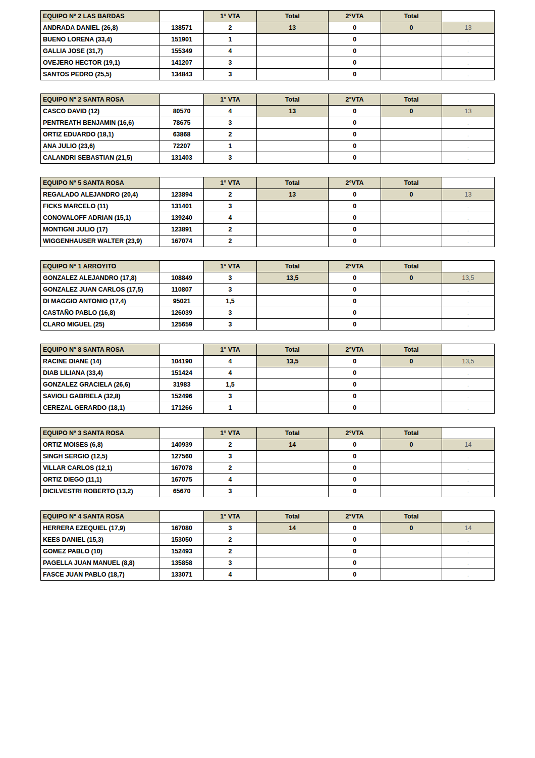| EQUIPO Nº 2 LAS BARDAS | | 1° VTA | Total | 2°VTA | Total | |
| ANDRADA DANIEL (26,8) | 138571 | 2 | 13 | 0 | 0 | 13 |
| BUENO LORENA (33,4) | 151901 | 1 | | 0 | | . |
| GALLIA JOSE (31,7) | 155349 | 4 | | 0 | | . |
| OVEJERO HECTOR (19,1) | 141207 | 3 | | 0 | | . |
| SANTOS PEDRO (25,5) | 134843 | 3 | | 0 | | . |
| EQUIPO Nº 2 SANTA ROSA | | 1° VTA | Total | 2°VTA | Total | |
| CASCO DAVID (12) | 80570 | 4 | 13 | 0 | 0 | 13 |
| PENTREATH BENJAMIN (16,6) | 78675 | 3 | | 0 | | . |
| ORTIZ EDUARDO (18,1) | 63868 | 2 | | 0 | | . |
| ANA JULIO (23,6) | 72207 | 1 | | 0 | | . |
| CALANDRI SEBASTIAN (21,5) | 131403 | 3 | | 0 | | . |
| EQUIPO Nº 5 SANTA ROSA | | 1° VTA | Total | 2°VTA | Total | |
| REGALADO ALEJANDRO (20,4) | 123894 | 2 | 13 | 0 | 0 | 13 |
| FICKS MARCELO (11) | 131401 | 3 | | 0 | | . |
| CONOVALOFF ADRIAN (15,1) | 139240 | 4 | | 0 | | . |
| MONTIGNI JULIO (17) | 123891 | 2 | | 0 | | . |
| WIGGENHAUSER WALTER (23,9) | 167074 | 2 | | 0 | | . |
| EQUIPO N° 1 ARROYITO | | 1° VTA | Total | 2°VTA | Total | |
| GONZALEZ ALEJANDRO (17,8) | 108849 | 3 | 13,5 | 0 | 0 | 13,5 |
| GONZALEZ JUAN CARLOS (17,5) | 110807 | 3 | | 0 | | . |
| DI MAGGIO ANTONIO (17,4) | 95021 | 1,5 | | 0 | | . |
| CASTAÑO PABLO (16,8) | 126039 | 3 | | 0 | | . |
| CLARO MIGUEL (25) | 125659 | 3 | | 0 | | . |
| EQUIPO Nº 8 SANTA ROSA | | 1° VTA | Total | 2°VTA | Total | |
| RACINE DIANE (14) | 104190 | 4 | 13,5 | 0 | 0 | 13,5 |
| DIAB LILIANA (33,4) | 151424 | 4 | | 0 | | . |
| GONZALEZ GRACIELA (26,6) | 31983 | 1,5 | | 0 | | . |
| SAVIOLI GABRIELA (32,8) | 152496 | 3 | | 0 | | . |
| CEREZAL GERARDO (18,1) | 171266 | 1 | | 0 | | . |
| EQUIPO Nº 3 SANTA ROSA | | 1° VTA | Total | 2°VTA | Total | |
| ORTIZ MOISES (6,8) | 140939 | 2 | 14 | 0 | 0 | 14 |
| SINGH SERGIO (12,5) | 127560 | 3 | | 0 | | . |
| VILLAR CARLOS (12,1) | 167078 | 2 | | 0 | | . |
| ORTIZ DIEGO (11,1) | 167075 | 4 | | 0 | | . |
| DICILVESTRI ROBERTO (13,2) | 65670 | 3 | | 0 | | . |
| EQUIPO Nº 4 SANTA ROSA | | 1° VTA | Total | 2°VTA | Total | |
| HERRERA EZEQUIEL (17,9) | 167080 | 3 | 14 | 0 | 0 | 14 |
| KEES DANIEL (15,3) | 153050 | 2 | | 0 | | . |
| GOMEZ PABLO (10) | 152493 | 2 | | 0 | | . |
| PAGELLA JUAN MANUEL (8,8) | 135858 | 3 | | 0 | | . |
| FASCE JUAN PABLO (18,7) | 133071 | 4 | | 0 | | . |